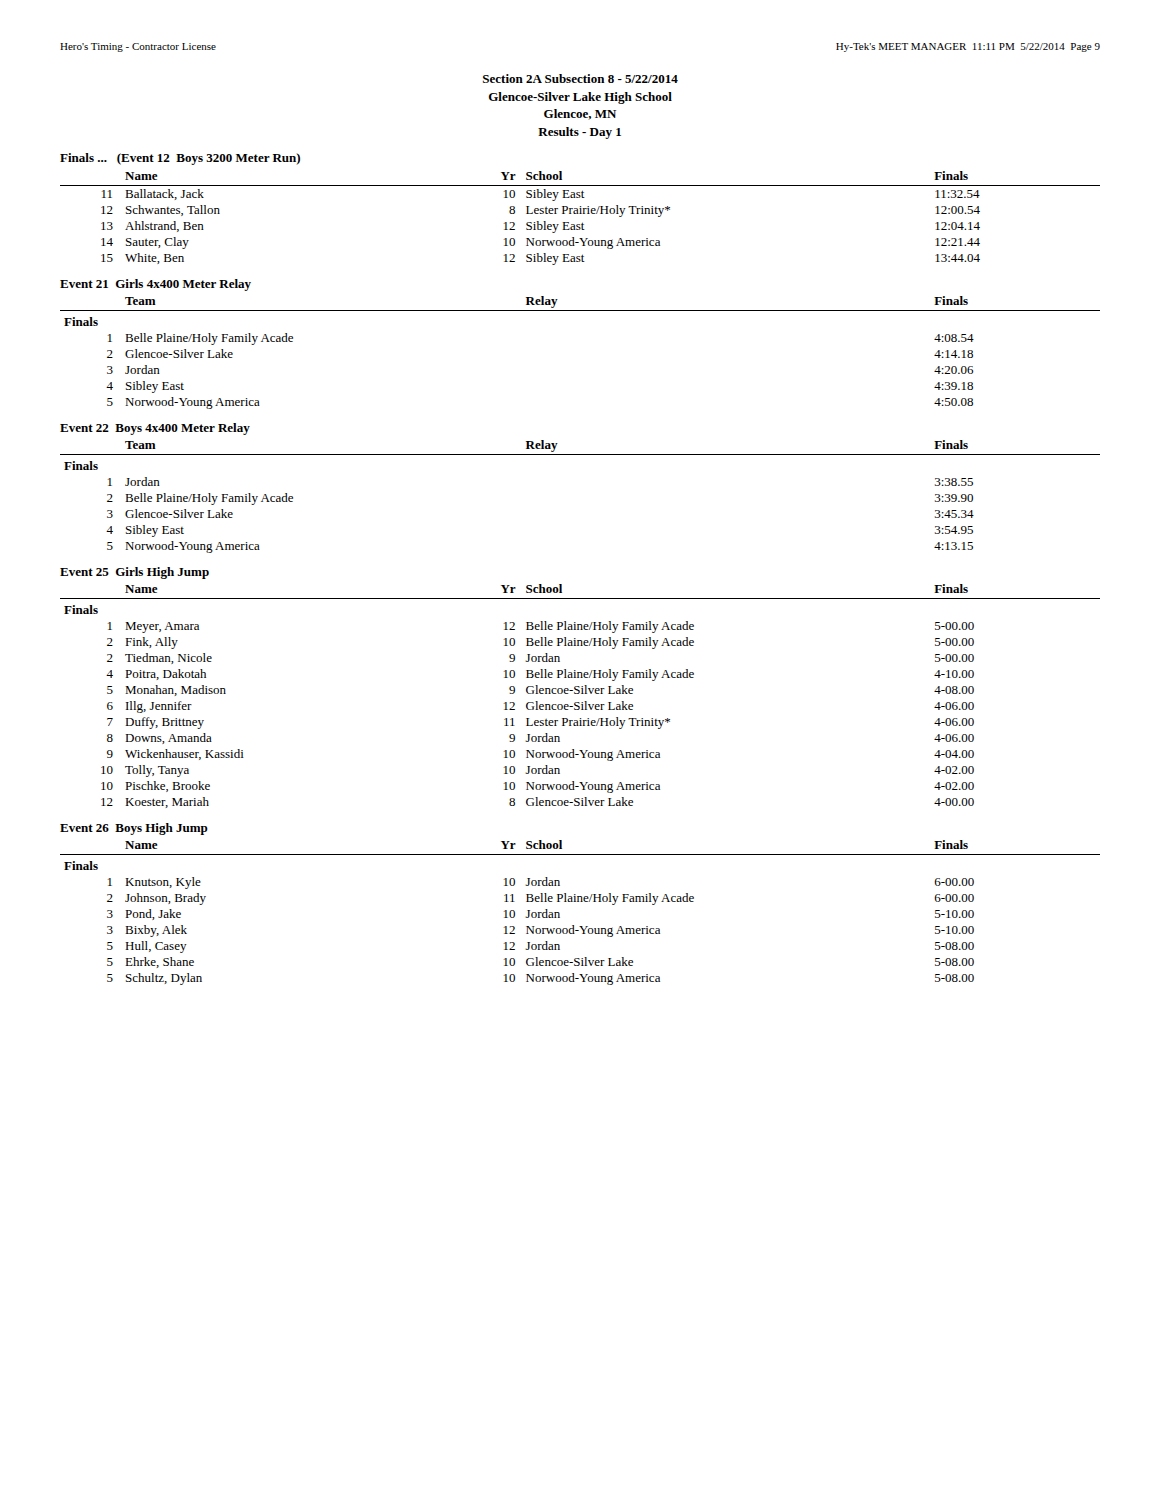Hero's Timing - Contractor License
Hy-Tek's MEET MANAGER 11:11 PM 5/22/2014 Page 9
Section 2A Subsection 8 - 5/22/2014
Glencoe-Silver Lake High School
Glencoe, MN
Results - Day 1
Finals ... (Event 12 Boys 3200 Meter Run)
| | Name | Yr | School | Finals |
| --- | --- | --- | --- | --- |
| 11 | Ballatack, Jack | 10 | Sibley East | 11:32.54 |
| 12 | Schwantes, Tallon | 8 | Lester Prairie/Holy Trinity* | 12:00.54 |
| 13 | Ahlstrand, Ben | 12 | Sibley East | 12:04.14 |
| 14 | Sauter, Clay | 10 | Norwood-Young America | 12:21.44 |
| 15 | White, Ben | 12 | Sibley East | 13:44.04 |
Event 21 Girls 4x400 Meter Relay
| | Team | | Relay | Finals |
| --- | --- | --- | --- | --- |
| Finals |
| 1 | Belle Plaine/Holy Family Acade | | | 4:08.54 |
| 2 | Glencoe-Silver Lake | | | 4:14.18 |
| 3 | Jordan | | | 4:20.06 |
| 4 | Sibley East | | | 4:39.18 |
| 5 | Norwood-Young America | | | 4:50.08 |
Event 22 Boys 4x400 Meter Relay
| | Team | | Relay | Finals |
| --- | --- | --- | --- | --- |
| Finals |
| 1 | Jordan | | | 3:38.55 |
| 2 | Belle Plaine/Holy Family Acade | | | 3:39.90 |
| 3 | Glencoe-Silver Lake | | | 3:45.34 |
| 4 | Sibley East | | | 3:54.95 |
| 5 | Norwood-Young America | | | 4:13.15 |
Event 25 Girls High Jump
| | Name | Yr | School | Finals |
| --- | --- | --- | --- | --- |
| Finals |
| 1 | Meyer, Amara | 12 | Belle Plaine/Holy Family Acade | 5-00.00 |
| 2 | Fink, Ally | 10 | Belle Plaine/Holy Family Acade | 5-00.00 |
| 2 | Tiedman, Nicole | 9 | Jordan | 5-00.00 |
| 4 | Poitra, Dakotah | 10 | Belle Plaine/Holy Family Acade | 4-10.00 |
| 5 | Monahan, Madison | 9 | Glencoe-Silver Lake | 4-08.00 |
| 6 | Illg, Jennifer | 12 | Glencoe-Silver Lake | 4-06.00 |
| 7 | Duffy, Brittney | 11 | Lester Prairie/Holy Trinity* | 4-06.00 |
| 8 | Downs, Amanda | 9 | Jordan | 4-06.00 |
| 9 | Wickenhauser, Kassidi | 10 | Norwood-Young America | 4-04.00 |
| 10 | Tolly, Tanya | 10 | Jordan | 4-02.00 |
| 10 | Pischke, Brooke | 10 | Norwood-Young America | 4-02.00 |
| 12 | Koester, Mariah | 8 | Glencoe-Silver Lake | 4-00.00 |
Event 26 Boys High Jump
| | Name | Yr | School | Finals |
| --- | --- | --- | --- | --- |
| Finals |
| 1 | Knutson, Kyle | 10 | Jordan | 6-00.00 |
| 2 | Johnson, Brady | 11 | Belle Plaine/Holy Family Acade | 6-00.00 |
| 3 | Pond, Jake | 10 | Jordan | 5-10.00 |
| 3 | Bixby, Alek | 12 | Norwood-Young America | 5-10.00 |
| 5 | Hull, Casey | 12 | Jordan | 5-08.00 |
| 5 | Ehrke, Shane | 10 | Glencoe-Silver Lake | 5-08.00 |
| 5 | Schultz, Dylan | 10 | Norwood-Young America | 5-08.00 |